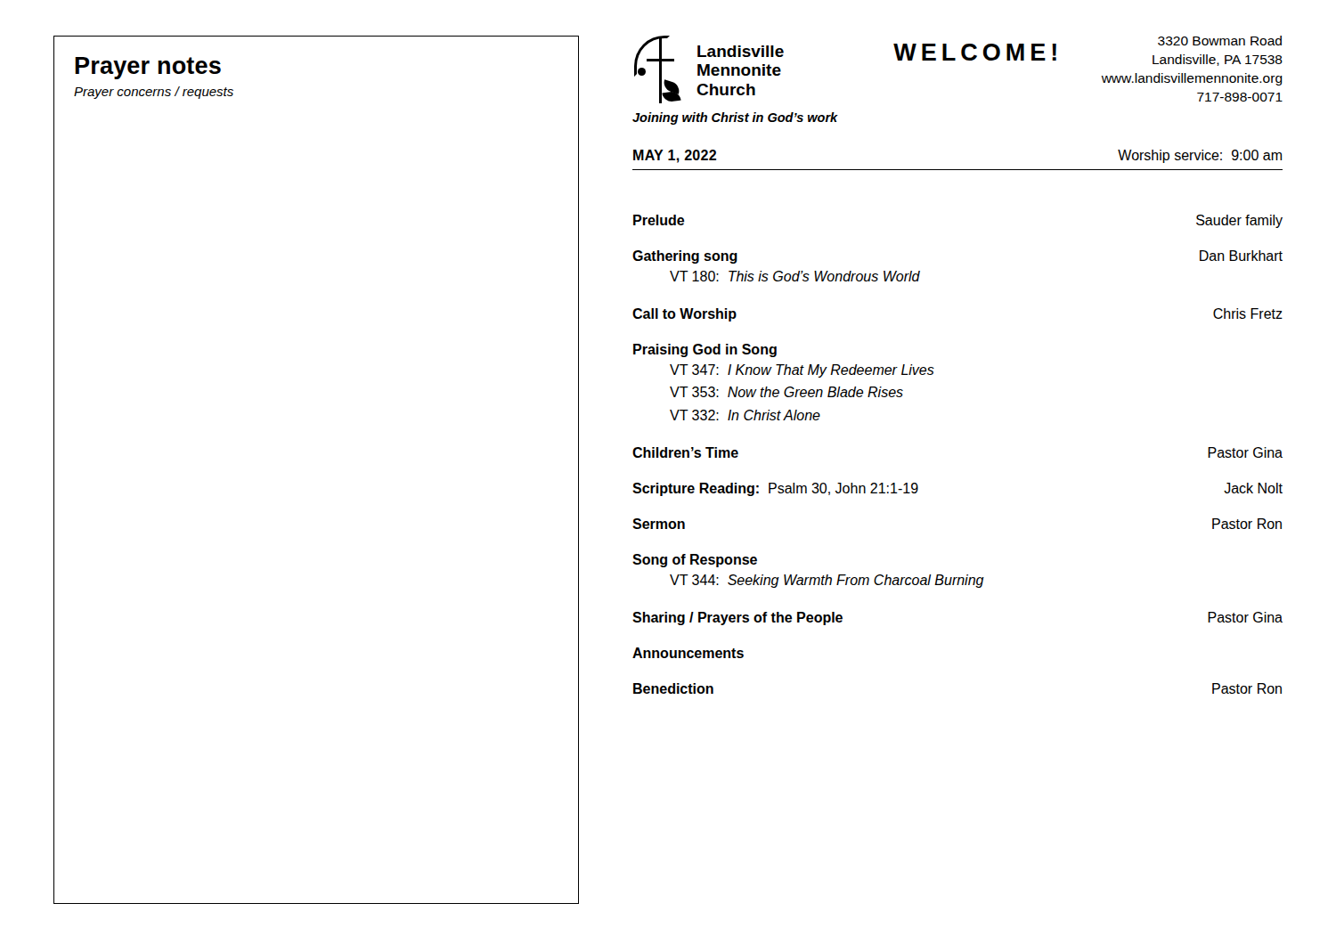Prayer notes
Prayer concerns / requests
Landisville
Mennonite
Church
Joining with Christ in God’s work
WELCOME!
3320 Bowman Road
Landisville, PA 17538
www.landisvillemennonite.org
717-898-0071
MAY 1, 2022 Worship service: 9:00 am
| Prelude | Sauder family |
| Gathering song VT 180: This is God’s Wondrous World | Dan Burkhart |
| Call to Worship | Chris Fretz |
| Praising God in Song VT 347: I Know That My Redeemer Lives VT 353: Now the Green Blade Rises VT 332: In Christ Alone | |
| Children’s Time | Pastor Gina |
| Scripture Reading: Psalm 30, John 21:1-19 | Jack Nolt |
| Sermon | Pastor Ron |
| Song of Response VT 344: Seeking Warmth From Charcoal Burning | |
| Sharing / Prayers of the People | Pastor Gina |
| Announcements | |
| Benediction | Pastor Ron |